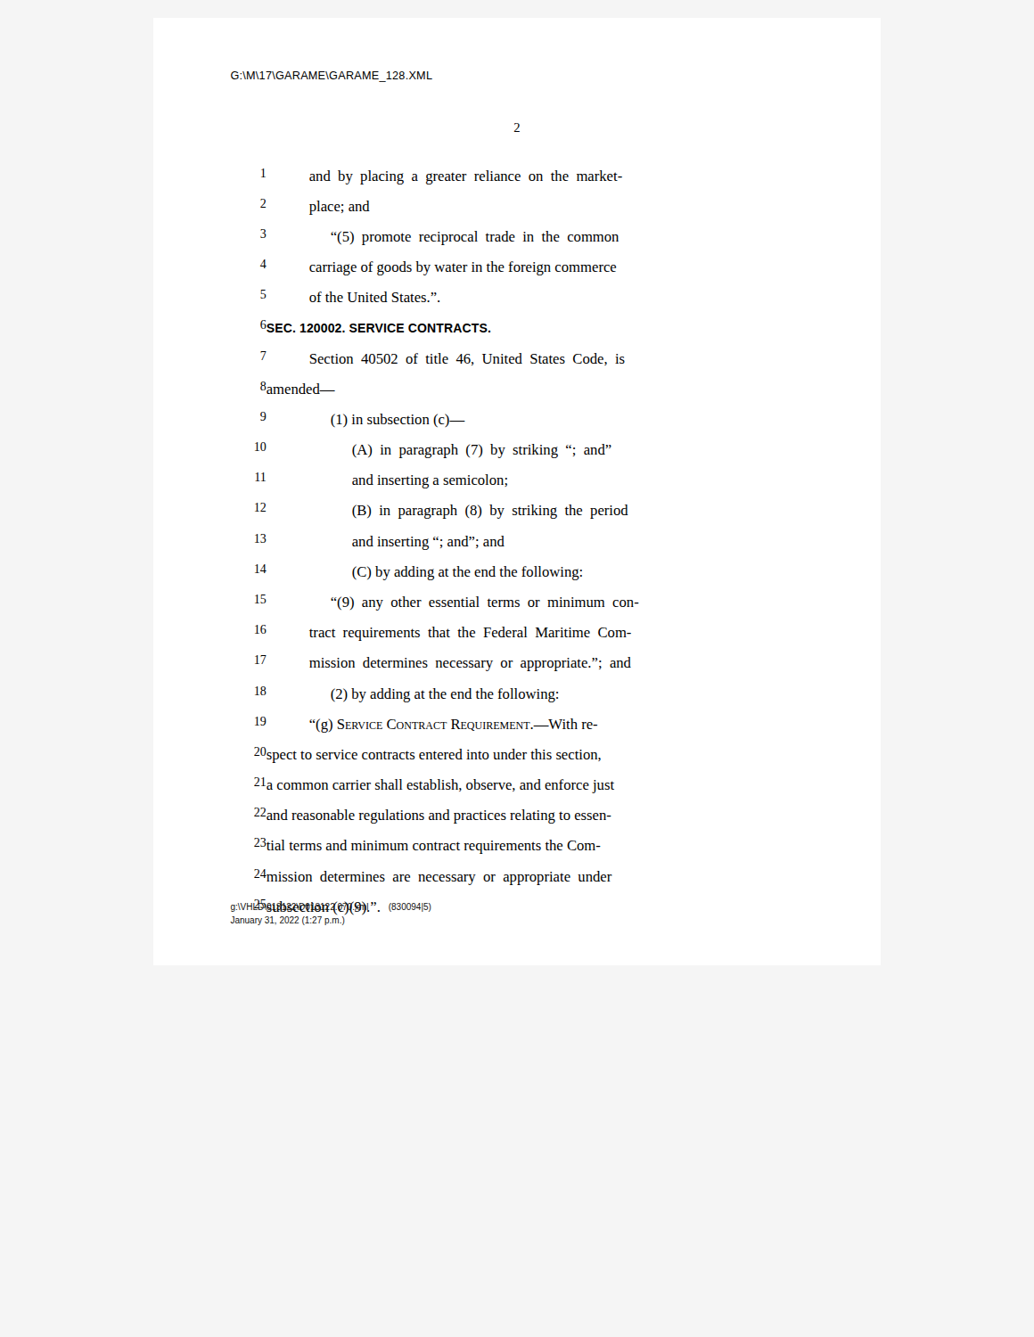G:\M\17\GARAME\GARAME_128.XML
2
| 1 | and by placing a greater reliance on the market- |
| 2 | place; and |
| 3 | “(5) promote reciprocal trade in the common |
| 4 | carriage of goods by water in the foreign commerce |
| 5 | of the United States.”. |
| 6 | SEC. 120002. SERVICE CONTRACTS. |
| 7 | Section 40502 of title 46, United States Code, is |
| 8 | amended— |
| 9 | (1) in subsection (c)— |
| 10 | (A) in paragraph (7) by striking “; and” |
| 11 | and inserting a semicolon; |
| 12 | (B) in paragraph (8) by striking the period |
| 13 | and inserting “; and”; and |
| 14 | (C) by adding at the end the following: |
| 15 | “(9) any other essential terms or minimum con- |
| 16 | tract requirements that the Federal Maritime Com- |
| 17 | mission determines necessary or appropriate.”; and |
| 18 | (2) by adding at the end the following: |
| 19 | “(g) Service Contract Requirement .—With re- |
| 20 | spect to service contracts entered into under this section, |
| 21 | a common carrier shall establish, observe, and enforce just |
| 22 | and reasonable regulations and practices relating to essen- |
| 23 | tial terms and minimum contract requirements the Com- |
| 24 | mission determines are necessary or appropriate under |
| 25 | subsection (c)(9).”. |
g:\VHLD\013122\D013122.070.xml (830094|5)
January 31, 2022 (1:27 p.m.)